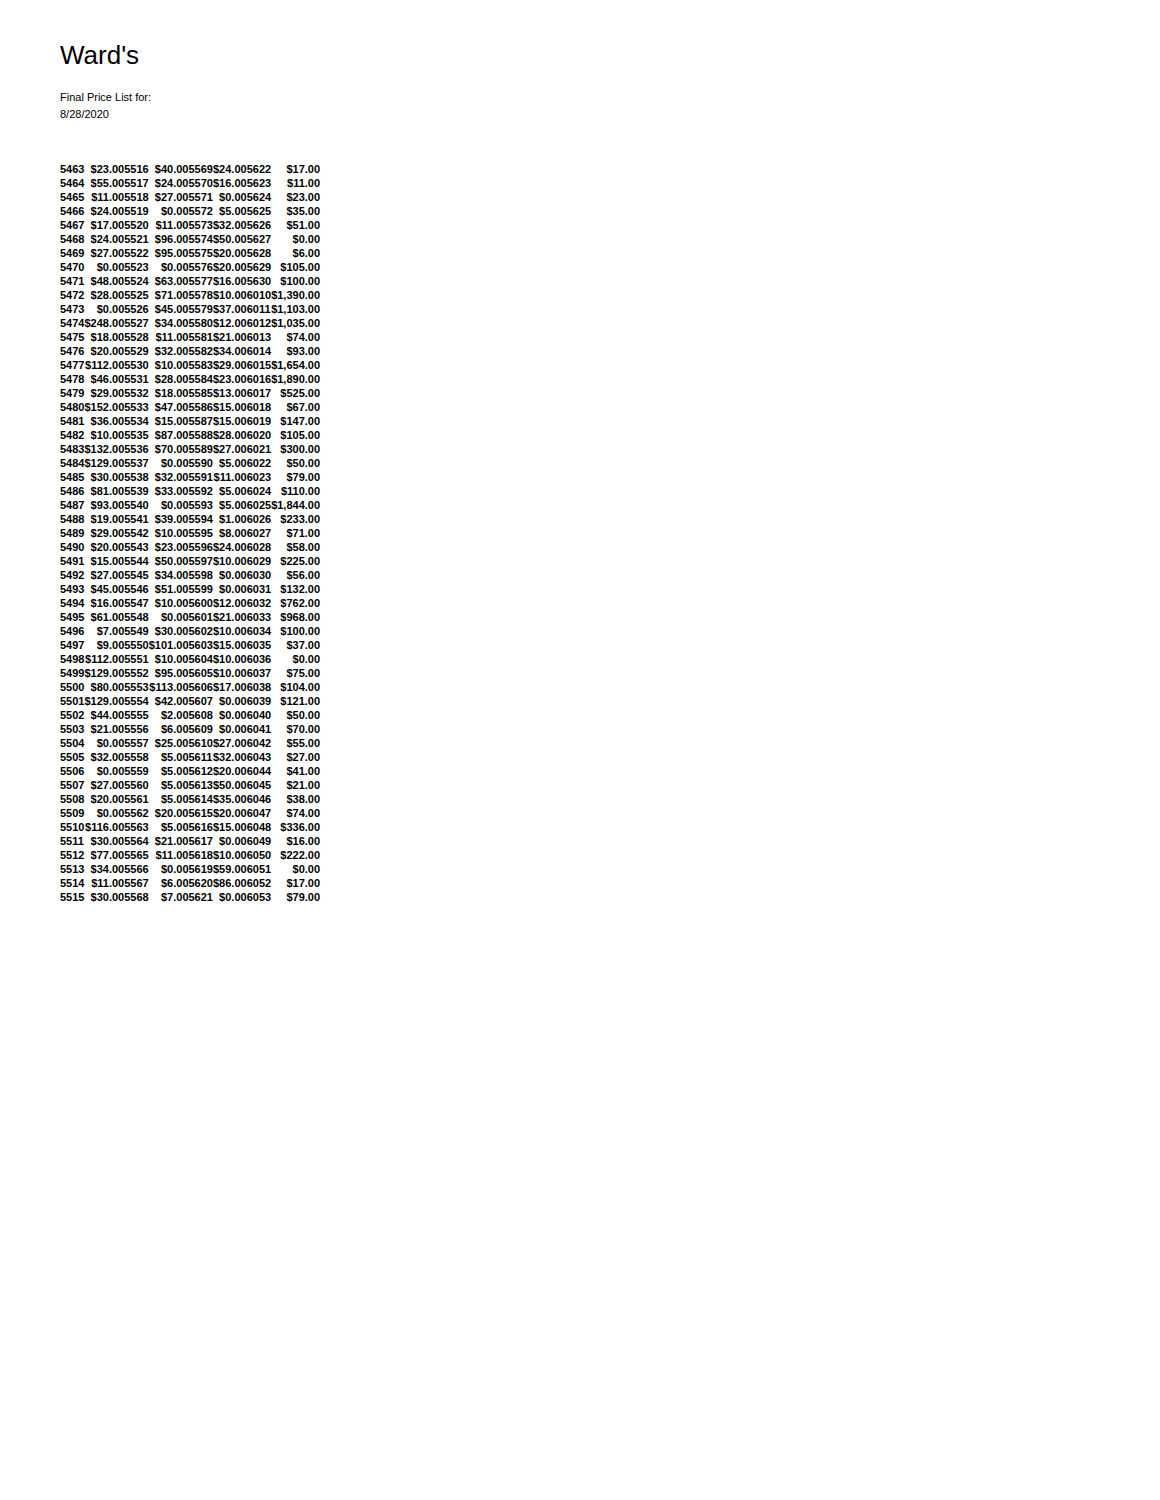Ward's
Final Price List for:
8/28/2020
| 5463 | $23.00 | 5516 | $40.00 | 5569 | $24.00 | 5622 | $17.00 |
| 5464 | $55.00 | 5517 | $24.00 | 5570 | $16.00 | 5623 | $11.00 |
| 5465 | $11.00 | 5518 | $27.00 | 5571 | $0.00 | 5624 | $23.00 |
| 5466 | $24.00 | 5519 | $0.00 | 5572 | $5.00 | 5625 | $35.00 |
| 5467 | $17.00 | 5520 | $11.00 | 5573 | $32.00 | 5626 | $51.00 |
| 5468 | $24.00 | 5521 | $96.00 | 5574 | $50.00 | 5627 | $0.00 |
| 5469 | $27.00 | 5522 | $95.00 | 5575 | $20.00 | 5628 | $6.00 |
| 5470 | $0.00 | 5523 | $0.00 | 5576 | $20.00 | 5629 | $105.00 |
| 5471 | $48.00 | 5524 | $63.00 | 5577 | $16.00 | 5630 | $100.00 |
| 5472 | $28.00 | 5525 | $71.00 | 5578 | $10.00 | 6010 | $1,390.00 |
| 5473 | $0.00 | 5526 | $45.00 | 5579 | $37.00 | 6011 | $1,103.00 |
| 5474 | $248.00 | 5527 | $34.00 | 5580 | $12.00 | 6012 | $1,035.00 |
| 5475 | $18.00 | 5528 | $11.00 | 5581 | $21.00 | 6013 | $74.00 |
| 5476 | $20.00 | 5529 | $32.00 | 5582 | $34.00 | 6014 | $93.00 |
| 5477 | $112.00 | 5530 | $10.00 | 5583 | $29.00 | 6015 | $1,654.00 |
| 5478 | $46.00 | 5531 | $28.00 | 5584 | $23.00 | 6016 | $1,890.00 |
| 5479 | $29.00 | 5532 | $18.00 | 5585 | $13.00 | 6017 | $525.00 |
| 5480 | $152.00 | 5533 | $47.00 | 5586 | $15.00 | 6018 | $67.00 |
| 5481 | $36.00 | 5534 | $15.00 | 5587 | $15.00 | 6019 | $147.00 |
| 5482 | $10.00 | 5535 | $87.00 | 5588 | $28.00 | 6020 | $105.00 |
| 5483 | $132.00 | 5536 | $70.00 | 5589 | $27.00 | 6021 | $300.00 |
| 5484 | $129.00 | 5537 | $0.00 | 5590 | $5.00 | 6022 | $50.00 |
| 5485 | $30.00 | 5538 | $32.00 | 5591 | $11.00 | 6023 | $79.00 |
| 5486 | $81.00 | 5539 | $33.00 | 5592 | $5.00 | 6024 | $110.00 |
| 5487 | $93.00 | 5540 | $0.00 | 5593 | $5.00 | 6025 | $1,844.00 |
| 5488 | $19.00 | 5541 | $39.00 | 5594 | $1.00 | 6026 | $233.00 |
| 5489 | $29.00 | 5542 | $10.00 | 5595 | $8.00 | 6027 | $71.00 |
| 5490 | $20.00 | 5543 | $23.00 | 5596 | $24.00 | 6028 | $58.00 |
| 5491 | $15.00 | 5544 | $50.00 | 5597 | $10.00 | 6029 | $225.00 |
| 5492 | $27.00 | 5545 | $34.00 | 5598 | $0.00 | 6030 | $56.00 |
| 5493 | $45.00 | 5546 | $51.00 | 5599 | $0.00 | 6031 | $132.00 |
| 5494 | $16.00 | 5547 | $10.00 | 5600 | $12.00 | 6032 | $762.00 |
| 5495 | $61.00 | 5548 | $0.00 | 5601 | $21.00 | 6033 | $968.00 |
| 5496 | $7.00 | 5549 | $30.00 | 5602 | $10.00 | 6034 | $100.00 |
| 5497 | $9.00 | 5550 | $101.00 | 5603 | $15.00 | 6035 | $37.00 |
| 5498 | $112.00 | 5551 | $10.00 | 5604 | $10.00 | 6036 | $0.00 |
| 5499 | $129.00 | 5552 | $95.00 | 5605 | $10.00 | 6037 | $75.00 |
| 5500 | $80.00 | 5553 | $113.00 | 5606 | $17.00 | 6038 | $104.00 |
| 5501 | $129.00 | 5554 | $42.00 | 5607 | $0.00 | 6039 | $121.00 |
| 5502 | $44.00 | 5555 | $2.00 | 5608 | $0.00 | 6040 | $50.00 |
| 5503 | $21.00 | 5556 | $6.00 | 5609 | $0.00 | 6041 | $70.00 |
| 5504 | $0.00 | 5557 | $25.00 | 5610 | $27.00 | 6042 | $55.00 |
| 5505 | $32.00 | 5558 | $5.00 | 5611 | $32.00 | 6043 | $27.00 |
| 5506 | $0.00 | 5559 | $5.00 | 5612 | $20.00 | 6044 | $41.00 |
| 5507 | $27.00 | 5560 | $5.00 | 5613 | $50.00 | 6045 | $21.00 |
| 5508 | $20.00 | 5561 | $5.00 | 5614 | $35.00 | 6046 | $38.00 |
| 5509 | $0.00 | 5562 | $20.00 | 5615 | $20.00 | 6047 | $74.00 |
| 5510 | $116.00 | 5563 | $5.00 | 5616 | $15.00 | 6048 | $336.00 |
| 5511 | $30.00 | 5564 | $21.00 | 5617 | $0.00 | 6049 | $16.00 |
| 5512 | $77.00 | 5565 | $11.00 | 5618 | $10.00 | 6050 | $222.00 |
| 5513 | $34.00 | 5566 | $0.00 | 5619 | $59.00 | 6051 | $0.00 |
| 5514 | $11.00 | 5567 | $6.00 | 5620 | $86.00 | 6052 | $17.00 |
| 5515 | $30.00 | 5568 | $7.00 | 5621 | $0.00 | 6053 | $79.00 |